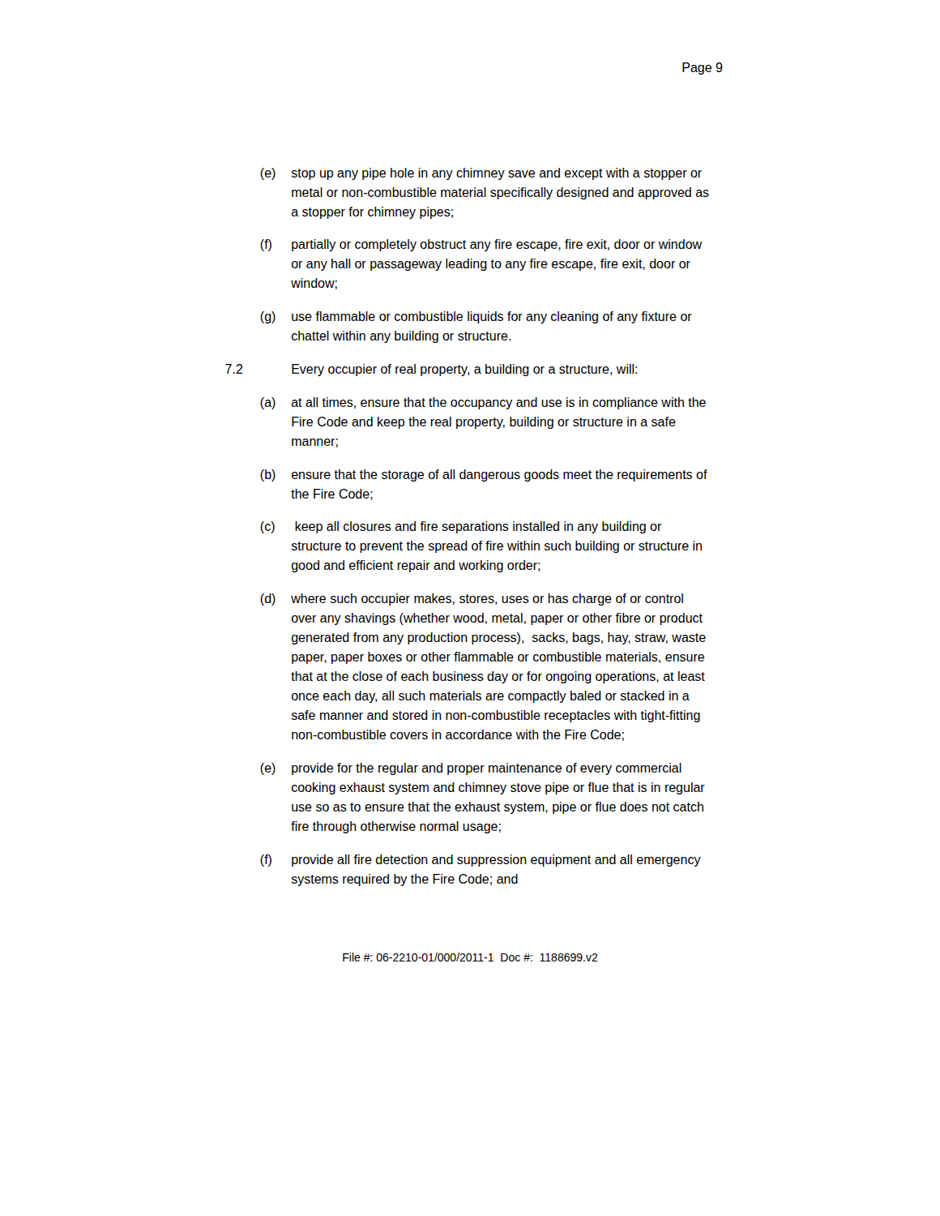Page 9
(e)
stop up any pipe hole in any chimney save and except with a stopper or metal or non-combustible material specifically designed and approved as a stopper for chimney pipes;
(f)
partially or completely obstruct any fire escape, fire exit, door or window or any hall or passageway leading to any fire escape, fire exit, door or window;
(g)
use flammable or combustible liquids for any cleaning of any fixture or chattel within any building or structure.
7.2
Every occupier of real property, a building or a structure, will:
(a)
at all times, ensure that the occupancy and use is in compliance with the Fire Code and keep the real property, building or structure in a safe manner;
(b)
ensure that the storage of all dangerous goods meet the requirements of the Fire Code;
(c)
keep all closures and fire separations installed in any building or structure to prevent the spread of fire within such building or structure in good and efficient repair and working order;
(d)
where such occupier makes, stores, uses or has charge of or control over any shavings (whether wood, metal, paper or other fibre or product generated from any production process), sacks, bags, hay, straw, waste paper, paper boxes or other flammable or combustible materials, ensure that at the close of each business day or for ongoing operations, at least once each day, all such materials are compactly baled or stacked in a safe manner and stored in non-combustible receptacles with tight-fitting non-combustible covers in accordance with the Fire Code;
(e)
provide for the regular and proper maintenance of every commercial cooking exhaust system and chimney stove pipe or flue that is in regular use so as to ensure that the exhaust system, pipe or flue does not catch fire through otherwise normal usage;
(f)
provide all fire detection and suppression equipment and all emergency systems required by the Fire Code; and
File #: 06-2210-01/000/2011-1 Doc #: 1188699.v2